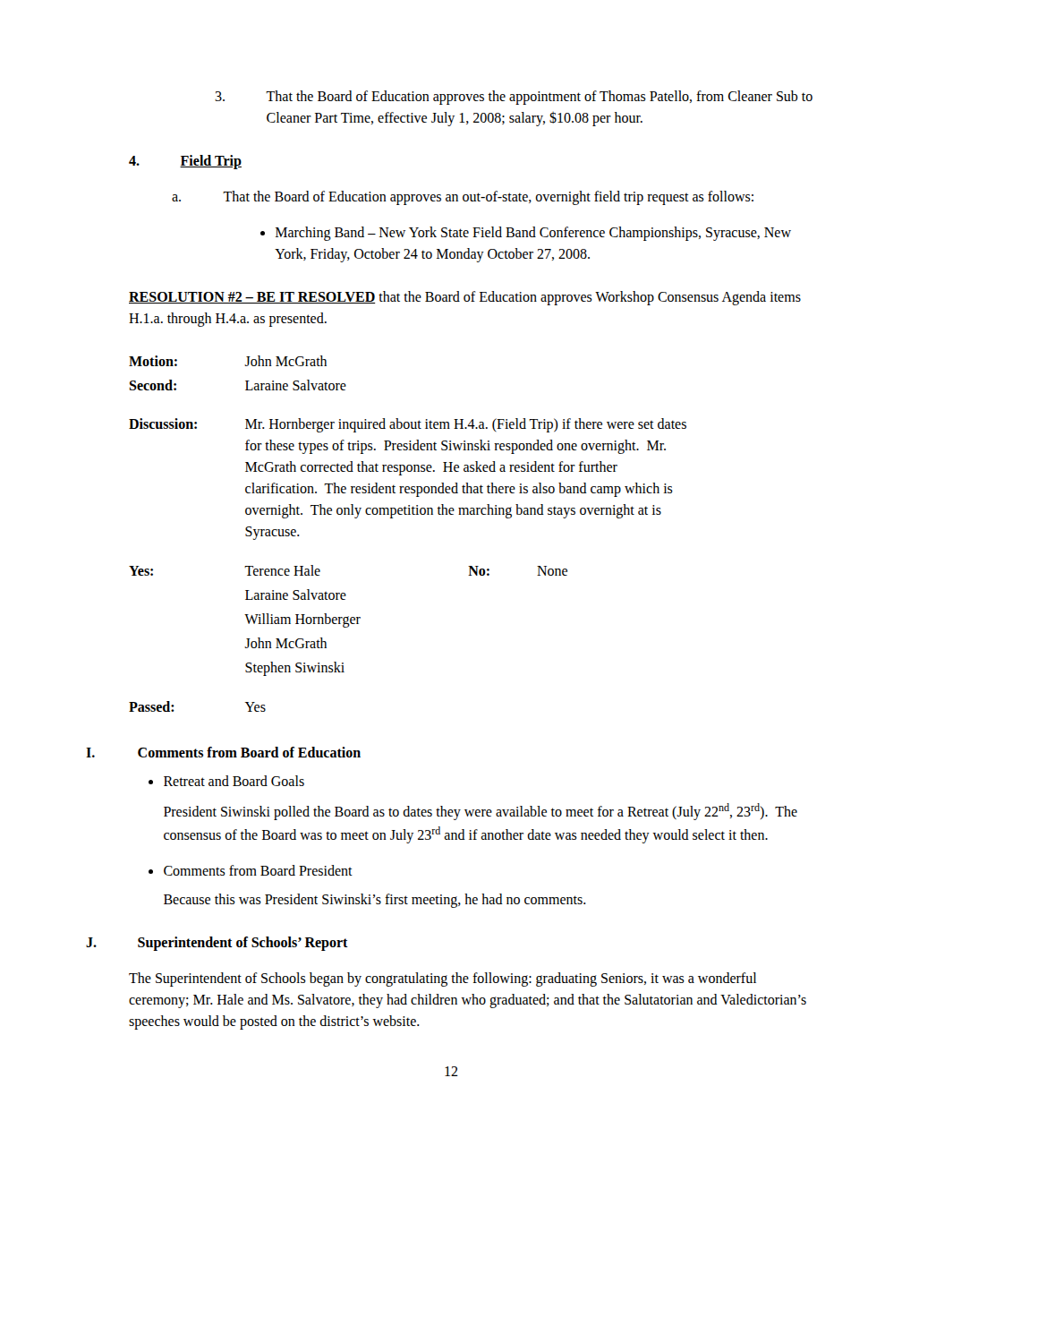3. That the Board of Education approves the appointment of Thomas Patello, from Cleaner Sub to Cleaner Part Time, effective July 1, 2008; salary, $10.08 per hour.
4. Field Trip
a. That the Board of Education approves an out-of-state, overnight field trip request as follows:
Marching Band – New York State Field Band Conference Championships, Syracuse, New York, Friday, October 24 to Monday October 27, 2008.
RESOLUTION #2 – BE IT RESOLVED that the Board of Education approves Workshop Consensus Agenda items H.1.a. through H.4.a. as presented.
| Motion: | John McGrath |
| Second: | Laraine Salvatore |
| Discussion: | Mr. Hornberger inquired about item H.4.a. (Field Trip) if there were set dates for these types of trips. President Siwinski responded one overnight. Mr. McGrath corrected that response. He asked a resident for further clarification. The resident responded that there is also band camp which is overnight. The only competition the marching band stays overnight at is Syracuse. |
| Yes: | Terence Hale | No: | None |
| | Laraine Salvatore | | |
| | William Hornberger | | |
| | John McGrath | | |
| | Stephen Siwinski | | |
| Passed: | Yes |
I. Comments from Board of Education
Retreat and Board Goals
President Siwinski polled the Board as to dates they were available to meet for a Retreat (July 22nd, 23rd). The consensus of the Board was to meet on July 23rd and if another date was needed they would select it then.
Comments from Board President
Because this was President Siwinski’s first meeting, he had no comments.
J. Superintendent of Schools’ Report
The Superintendent of Schools began by congratulating the following: graduating Seniors, it was a wonderful ceremony; Mr. Hale and Ms. Salvatore, they had children who graduated; and that the Salutatorian and Valedictorian’s speeches would be posted on the district’s website.
12